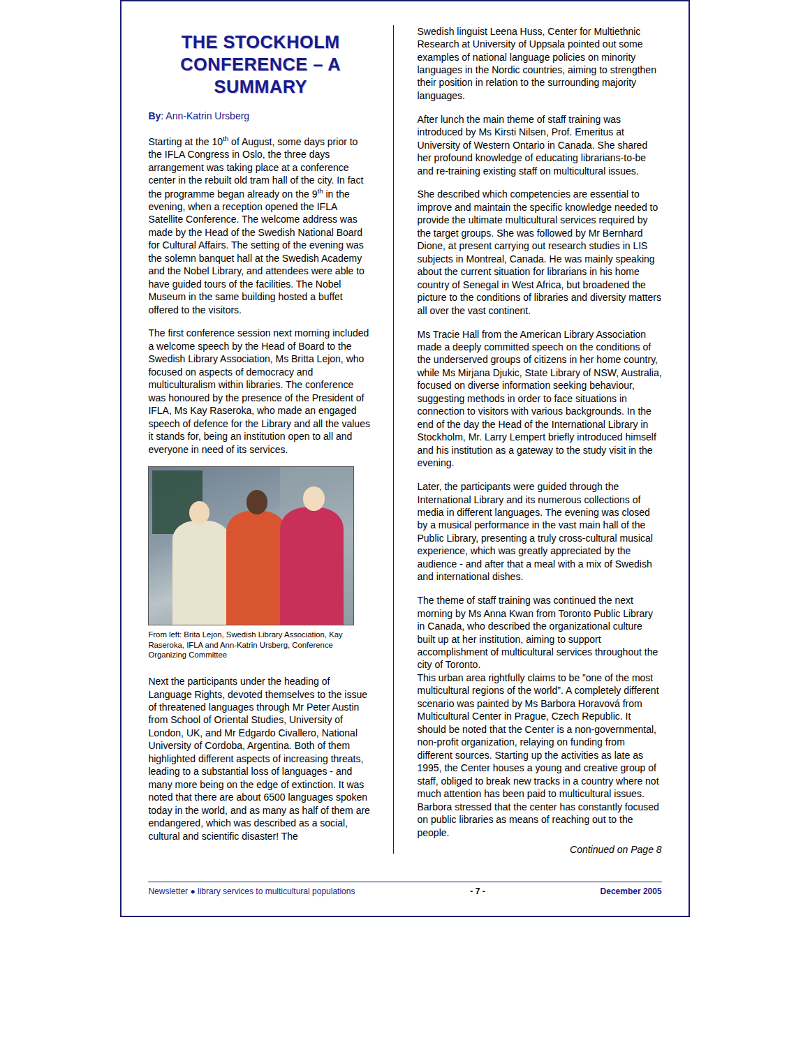THE STOCKHOLM
CONFERENCE – A SUMMARY
By: Ann-Katrin Ursberg
Starting at the 10th of August, some days prior to the IFLA Congress in Oslo, the three days arrangement was taking place at a conference center in the rebuilt old tram hall of the city. In fact the programme began already on the 9th in the evening, when a reception opened the IFLA Satellite Conference. The welcome address was made by the Head of the Swedish National Board for Cultural Affairs. The setting of the evening was the solemn banquet hall at the Swedish Academy and the Nobel Library, and attendees were able to have guided tours of the facilities. The Nobel Museum in the same building hosted a buffet offered to the visitors.
The first conference session next morning included a welcome speech by the Head of Board to the Swedish Library Association, Ms Britta Lejon, who focused on aspects of democracy and multiculturalism within libraries. The conference was honoured by the presence of the President of IFLA, Ms Kay Raseroka, who made an engaged speech of defence for the Library and all the values it stands for, being an institution open to all and everyone in need of its services.
From left: Brita Lejon, Swedish Library Association, Kay Raseroka, IFLA and Ann-Katrin Ursberg, Conference Organizing Committee
Next the participants under the heading of Language Rights, devoted themselves to the issue of threatened languages through Mr Peter Austin from School of Oriental Studies, University of London, UK, and Mr Edgardo Civallero, National University of Cordoba, Argentina. Both of them highlighted different aspects of increasing threats, leading to a substantial loss of languages - and many more being on the edge of extinction. It was noted that there are about 6500 languages spoken today in the world, and as many as half of them are endangered, which was described as a social, cultural and scientific disaster! The
Swedish linguist Leena Huss, Center for Multiethnic Research at University of Uppsala pointed out some examples of national language policies on minority languages in the Nordic countries, aiming to strengthen their position in relation to the surrounding majority languages.
After lunch the main theme of staff training was introduced by Ms Kirsti Nilsen, Prof. Emeritus at University of Western Ontario in Canada. She shared her profound knowledge of educating librarians-to-be and re-training existing staff on multicultural issues.
She described which competencies are essential to improve and maintain the specific knowledge needed to provide the ultimate multicultural services required by the target groups. She was followed by Mr Bernhard Dione, at present carrying out research studies in LIS subjects in Montreal, Canada. He was mainly speaking about the current situation for librarians in his home country of Senegal in West Africa, but broadened the picture to the conditions of libraries and diversity matters all over the vast continent.
Ms Tracie Hall from the American Library Association made a deeply committed speech on the conditions of the underserved groups of citizens in her home country, while Ms Mirjana Djukic, State Library of NSW, Australia, focused on diverse information seeking behaviour, suggesting methods in order to face situations in connection to visitors with various backgrounds. In the end of the day the Head of the International Library in Stockholm, Mr. Larry Lempert briefly introduced himself and his institution as a gateway to the study visit in the evening.
Later, the participants were guided through the International Library and its numerous collections of media in different languages. The evening was closed by a musical performance in the vast main hall of the Public Library, presenting a truly cross-cultural musical experience, which was greatly appreciated by the audience - and after that a meal with a mix of Swedish and international dishes.
The theme of staff training was continued the next morning by Ms Anna Kwan from Toronto Public Library in Canada, who described the organizational culture built up at her institution, aiming to support accomplishment of multicultural services throughout the city of Toronto.
This urban area rightfully claims to be ”one of the most multicultural regions of the world”. A completely different scenario was painted by Ms Barbora Horavová from Multicultural Center in Prague, Czech Republic. It should be noted that the Center is a non-governmental, non-profit organization, relaying on funding from different sources. Starting up the activities as late as 1995, the Center houses a young and creative group of staff, obliged to break new tracks in a country where not much attention has been paid to multicultural issues. Barbora stressed that the center has constantly focused on public libraries as means of reaching out to the people.
Continued on Page 8
Newsletter ● library services to multicultural populations
- 7 -
December 2005